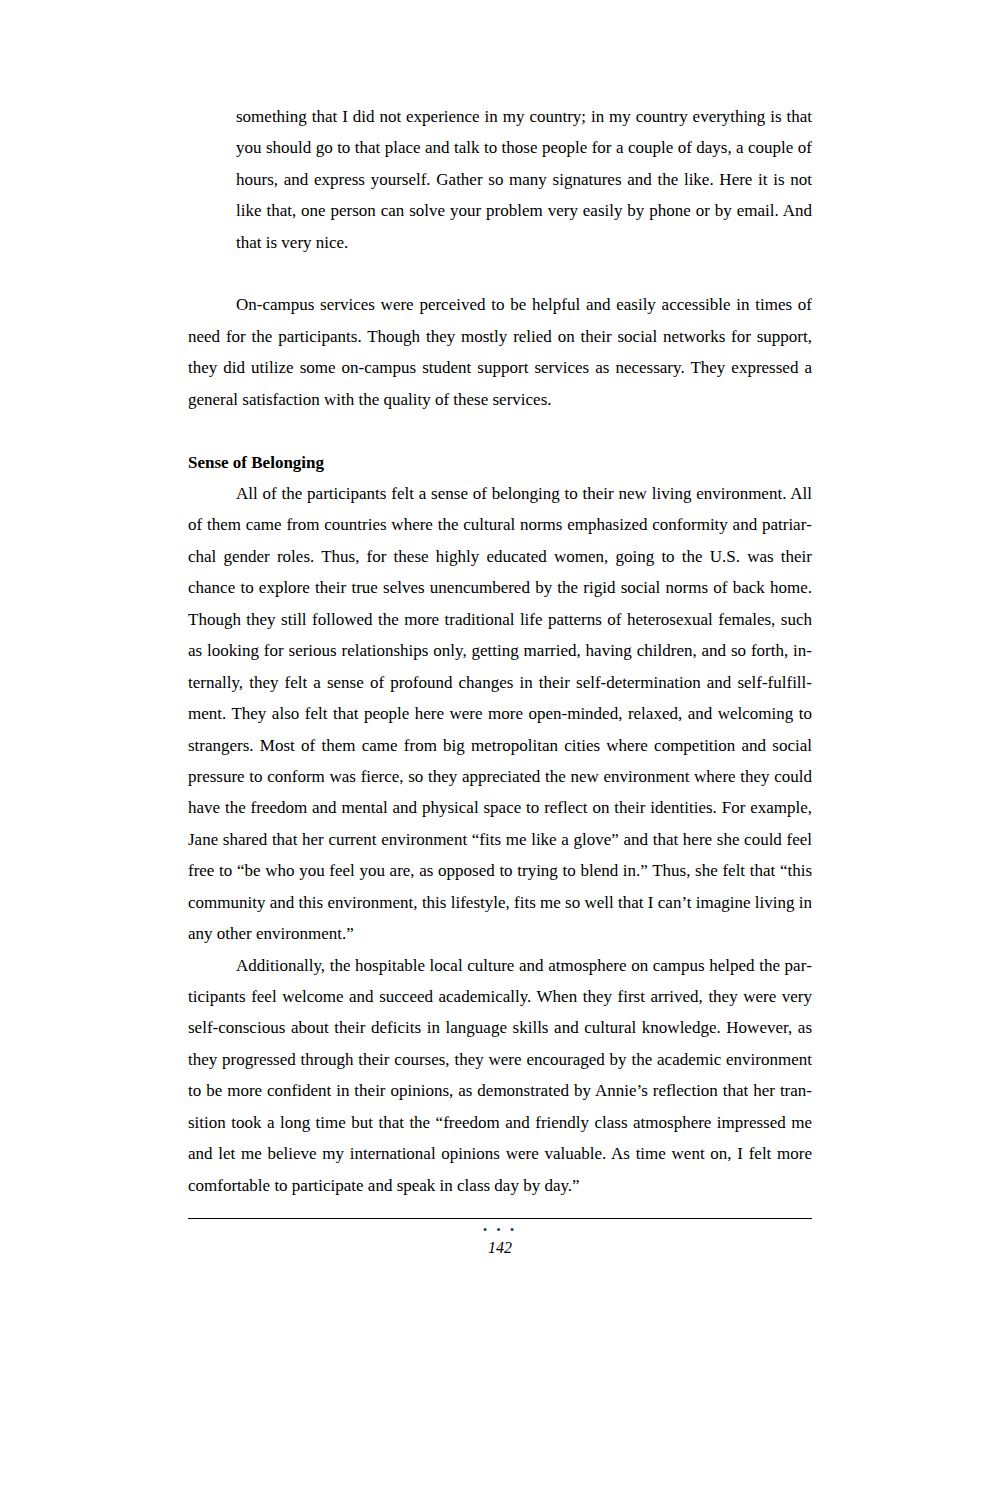something that I did not experience in my country; in my country everything is that you should go to that place and talk to those people for a couple of days, a couple of hours, and express yourself. Gather so many signatures and the like. Here it is not like that, one person can solve your problem very easily by phone or by email. And that is very nice.
On-campus services were perceived to be helpful and easily accessible in times of need for the participants. Though they mostly relied on their social networks for support, they did utilize some on-campus student support services as necessary. They expressed a general satisfaction with the quality of these services.
Sense of Belonging
All of the participants felt a sense of belonging to their new living environment. All of them came from countries where the cultural norms emphasized conformity and patriarchal gender roles. Thus, for these highly educated women, going to the U.S. was their chance to explore their true selves unencumbered by the rigid social norms of back home. Though they still followed the more traditional life patterns of heterosexual females, such as looking for serious relationships only, getting married, having children, and so forth, internally, they felt a sense of profound changes in their self-determination and self-fulfillment. They also felt that people here were more open-minded, relaxed, and welcoming to strangers. Most of them came from big metropolitan cities where competition and social pressure to conform was fierce, so they appreciated the new environment where they could have the freedom and mental and physical space to reflect on their identities. For example, Jane shared that her current environment “fits me like a glove” and that here she could feel free to “be who you feel you are, as opposed to trying to blend in.” Thus, she felt that “this community and this environment, this lifestyle, fits me so well that I can’t imagine living in any other environment.”
Additionally, the hospitable local culture and atmosphere on campus helped the participants feel welcome and succeed academically. When they first arrived, they were very self-conscious about their deficits in language skills and cultural knowledge. However, as they progressed through their courses, they were encouraged by the academic environment to be more confident in their opinions, as demonstrated by Annie’s reflection that her transition took a long time but that the “freedom and friendly class atmosphere impressed me and let me believe my international opinions were valuable. As time went on, I felt more comfortable to participate and speak in class day by day.”
• • •
142